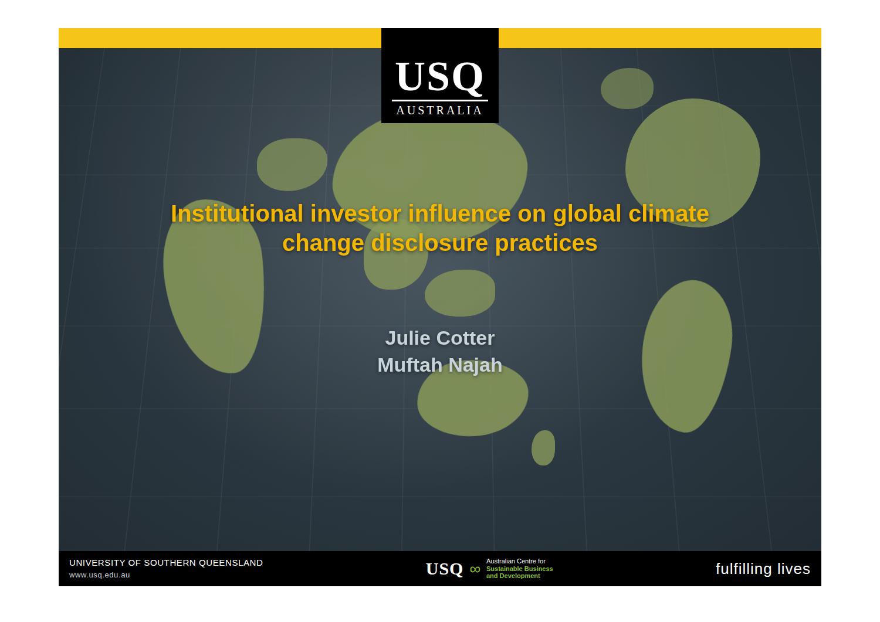USQ
AUSTRALIA
Institutional investor influence on global climate change disclosure practices
Julie Cotter
Muftah Najah
UNIVERSITY OF SOUTHERN QUEENSLAND
www.usq.edu.au
USQ ∞
Australian Centre for
Sustainable Business
and Development
fulfilling lives